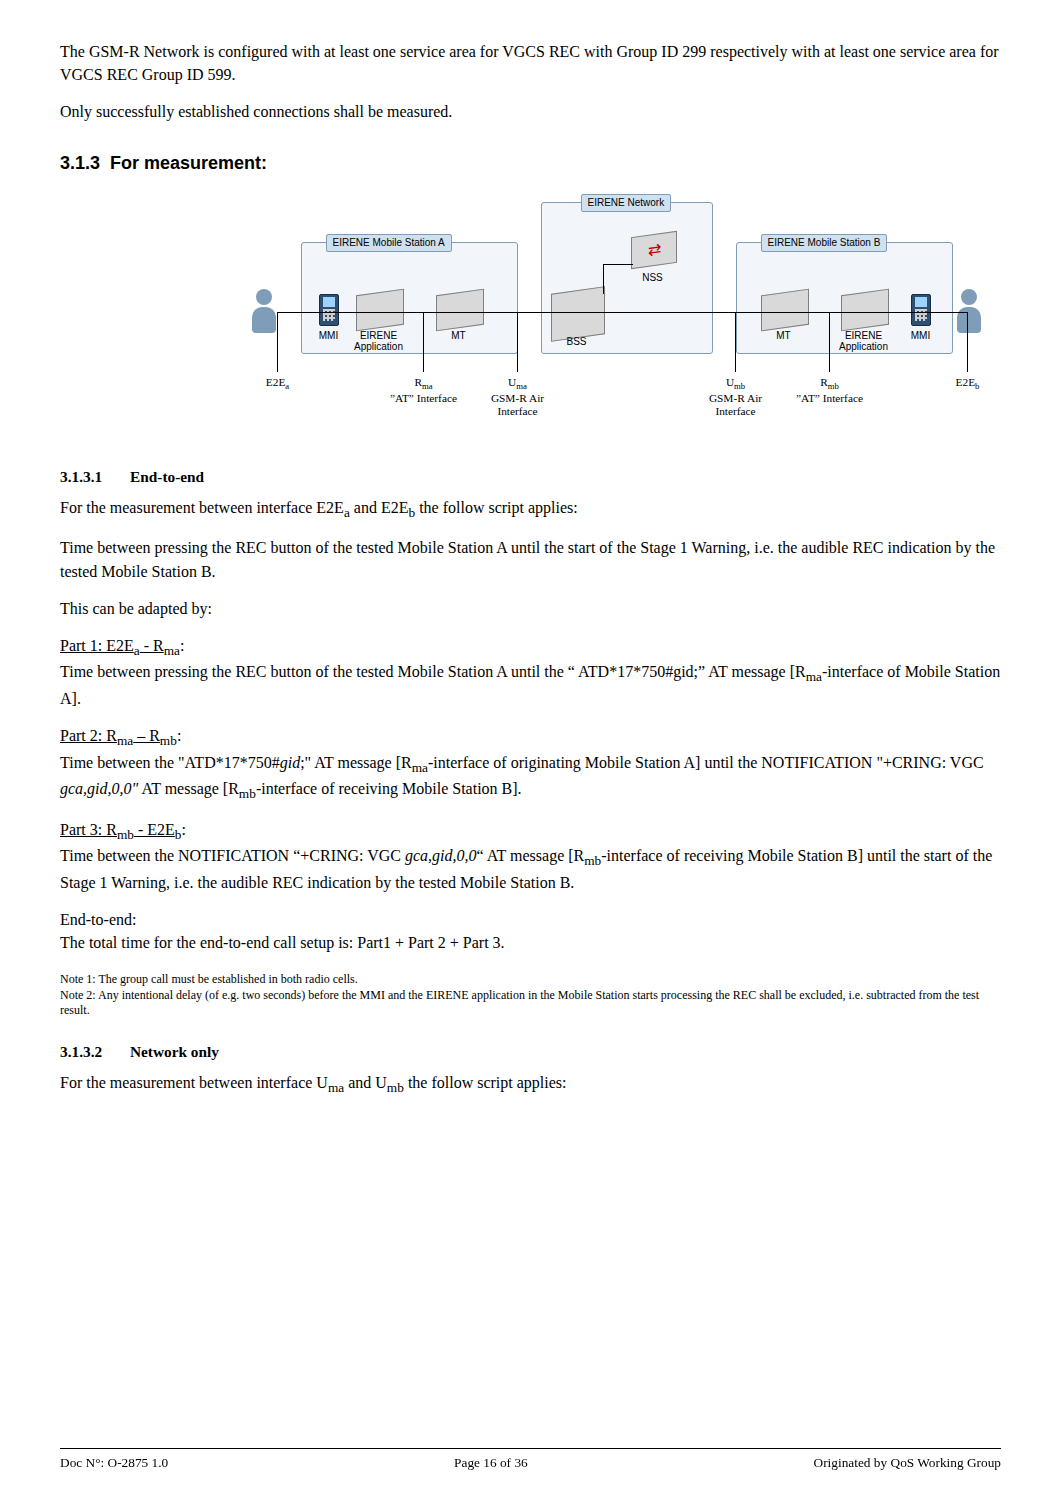The GSM-R Network is configured with at least one service area for VGCS REC with Group ID 299 respectively with at least one service area for VGCS REC Group ID 599.
Only successfully established connections shall be measured.
3.1.3 For measurement:
EIRENE Network
EIRENE Mobile Station A
EIRENE Mobile Station B
MMI
EIRENE
Application
MT
BSS
⇄
NSS
MT
EIRENE
Application
MMI
E2Ea
Rma
”AT” Interface
Uma
GSM-R Air
Interface
Umb
GSM-R Air
Interface
Rmb
”AT” Interface
E2Eb
3.1.3.1 End-to-end
For the measurement between interface E2Ea and E2Eb the follow script applies:
Time between pressing the REC button of the tested Mobile Station A until the start of the Stage 1 Warning, i.e. the audible REC indication by the tested Mobile Station B.
This can be adapted by:
Part 1: E2Ea - Rma:
Time between pressing the REC button of the tested Mobile Station A until the “ ATD*17*750#gid;” AT message [Rma-interface of Mobile Station A].
Part 2: Rma – Rmb:
Time between the "ATD*17*750#gid;" AT message [Rma-interface of originating Mobile Station A] until the NOTIFICATION "+CRING: VGC gca,gid,0,0" AT message [Rmb-interface of receiving Mobile Station B].
Part 3: Rmb - E2Eb:
Time between the NOTIFICATION “+CRING: VGC gca,gid,0,0“ AT message [Rmb-interface of receiving Mobile Station B] until the start of the Stage 1 Warning, i.e. the audible REC indication by the tested Mobile Station B.
End-to-end:
The total time for the end-to-end call setup is: Part1 + Part 2 + Part 3.
Note 1: The group call must be established in both radio cells.
Note 2: Any intentional delay (of e.g. two seconds) before the MMI and the EIRENE application in the Mobile Station starts processing the REC shall be excluded, i.e. subtracted from the test result.
3.1.3.2 Network only
For the measurement between interface Uma and Umb the follow script applies:
Doc N°: O-2875 1.0
Page 16 of 36
Originated by QoS Working Group